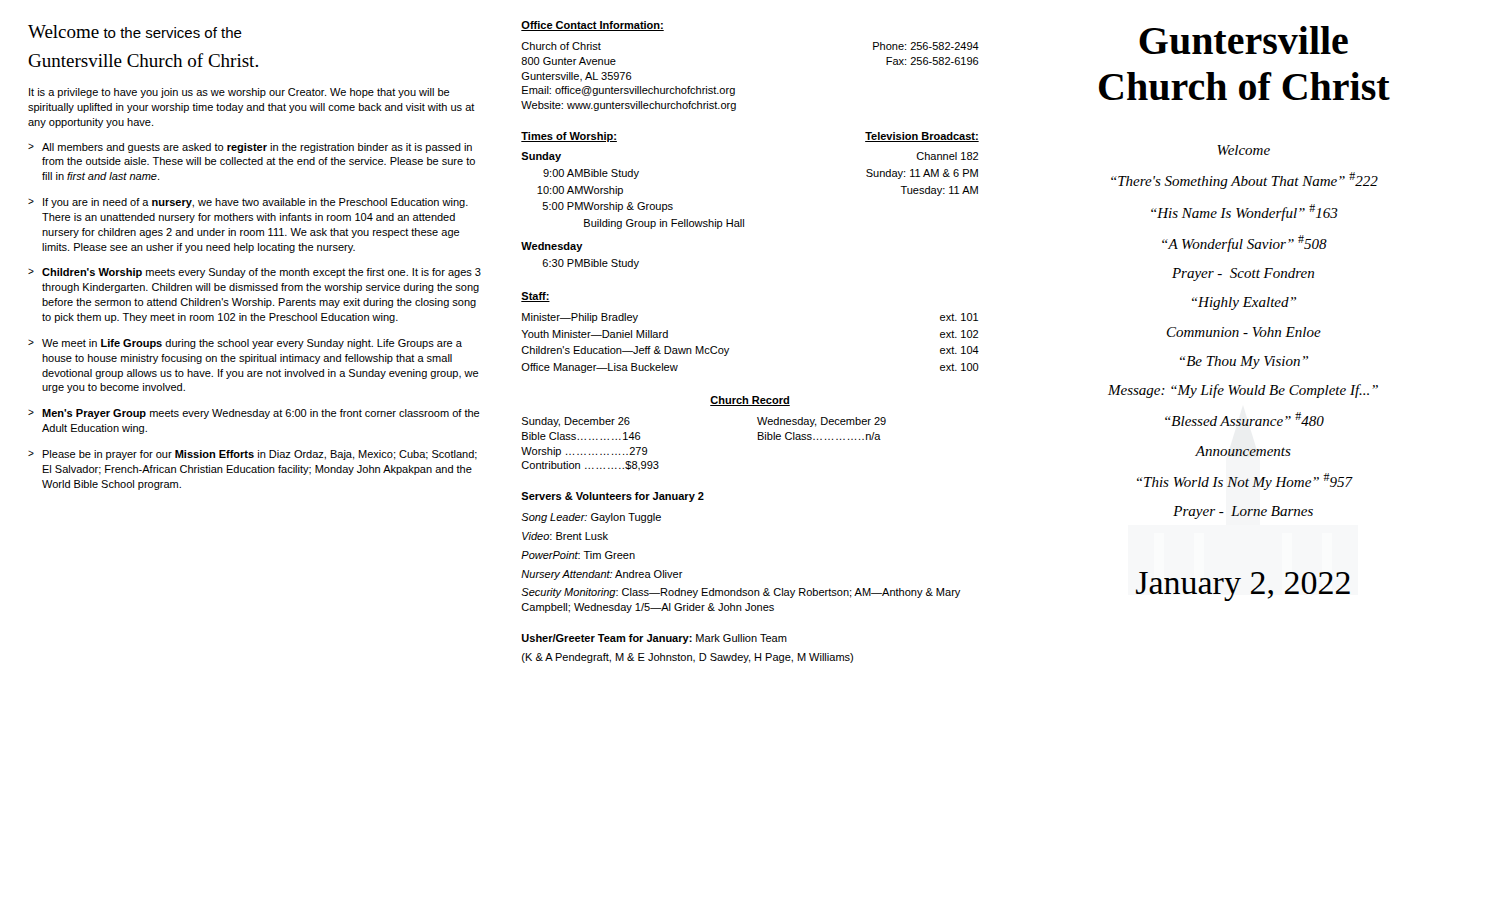Welcome to the services of the
Guntersville Church of Christ.
It is a privilege to have you join us as we worship our Creator. We hope that you will be spiritually uplifted in your worship time today and that you will come back and visit with us at any opportunity you have.
All members and guests are asked to register in the registration binder as it is passed in from the outside aisle. These will be collected at the end of the service. Please be sure to fill in first and last name.
If you are in need of a nursery, we have two available in the Preschool Education wing. There is an unattended nursery for mothers with infants in room 104 and an attended nursery for children ages 2 and under in room 111. We ask that you respect these age limits. Please see an usher if you need help locating the nursery.
Children's Worship meets every Sunday of the month except the first one. It is for ages 3 through Kindergarten. Children will be dismissed from the worship service during the song before the sermon to attend Children's Worship. Parents may exit during the closing song to pick them up. They meet in room 102 in the Preschool Education wing.
We meet in Life Groups during the school year every Sunday night. Life Groups are a house to house ministry focusing on the spiritual intimacy and fellowship that a small devotional group allows us to have. If you are not involved in a Sunday evening group, we urge you to become involved.
Men's Prayer Group meets every Wednesday at 6:00 in the front corner classroom of the Adult Education wing.
Please be in prayer for our Mission Efforts in Diaz Ordaz, Baja, Mexico; Cuba; Scotland; El Salvador; French-African Christian Education facility; Monday John Akpakpan and the World Bible School program.
Office Contact Information:
Church of Christ Phone: 256-582-2494
800 Gunter Avenue Fax: 256-582-6196
Guntersville, AL 35976
Email: office@guntersvillechurchofchrist.org
Website: www.guntersvillechurchofchrist.org
Times of Worship: Television Broadcast:
| Sunday | Channel 182 |
| 9:00 AM | Bible Study | Sunday: 11 AM & 6 PM |
| 10:00 AM | Worship | Tuesday: 11 AM |
| 5:00 PM | Worship & Groups |
| | Building Group in Fellowship Hall |
Wednesday
| 6:30 PM | Bible Study |
Staff:
| Minister—Philip Bradley | ext. 101 |
| Youth Minister—Daniel Millard | ext. 102 |
| Children's Education—Jeff & Dawn McCoy | ext. 104 |
| Office Manager—Lisa Buckelew | ext. 100 |
Church Record
Sunday, December 26
Bible Class…………146
Worship …………….. 279
Contribution ………..$8,993
Wednesday, December 29
Bible Class………….. n/a
Servers & Volunteers for January 2
Song Leader: Gaylon Tuggle
Video: Brent Lusk
PowerPoint: Tim Green
Nursery Attendant: Andrea Oliver
Security Monitoring: Class—Rodney Edmondson & Clay Robertson; AM—Anthony & Mary Campbell; Wednesday 1/5—Al Grider & John Jones
Usher/Greeter Team for January: Mark Gullion Team
(K & A Pendegraft, M & E Johnston, D Sawdey, H Page, M Williams)
Guntersville
Church of Christ
Welcome
“There's Something About That Name” #222
“His Name Is Wonderful” #163
“A Wonderful Savior” #508
Prayer - Scott Fondren
“Highly Exalted”
Communion - Vohn Enloe
“Be Thou My Vision”
Message: “My Life Would Be Complete If...”
“Blessed Assurance” #480
Announcements
“This World Is Not My Home” #957
Prayer - Lorne Barnes
January 2, 2022